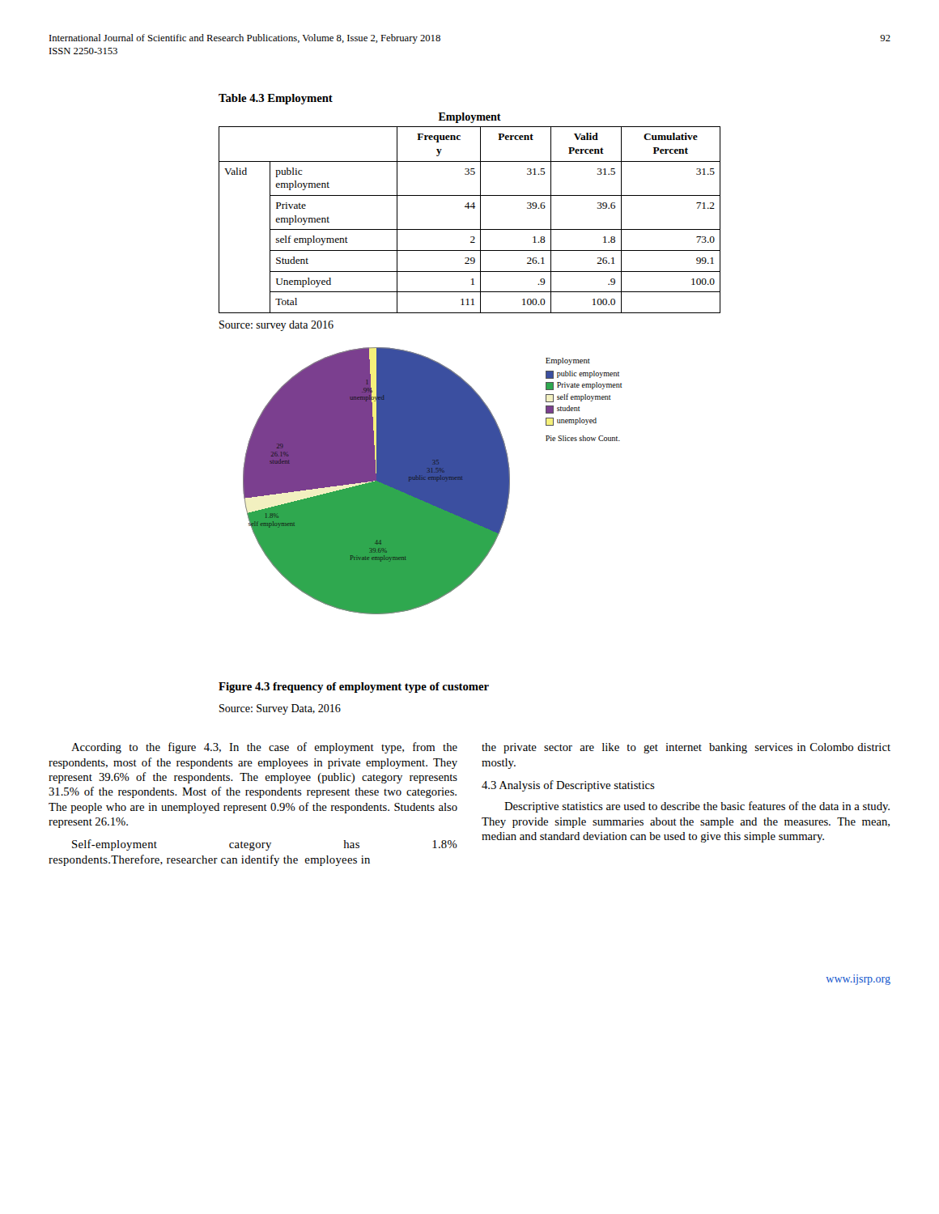International Journal of Scientific and Research Publications, Volume 8, Issue 2, February 2018
ISSN 2250-3153
92
Table 4.3 Employment
Employment
| | Frequenc y | Percent | Valid Percent | Cumulative Percent |
| --- | --- | --- | --- | --- |
| Valid | public employment | 35 | 31.5 | 31.5 | 31.5 |
| Private employment | 44 | 39.6 | 39.6 | 71.2 |
| self employment | 2 | 1.8 | 1.8 | 73.0 |
| Student | 29 | 26.1 | 26.1 | 99.1 |
| Unemployed | 1 | .9 | .9 | 100.0 |
| Total | 111 | 100.0 | 100.0 | |
Source: survey data 2016
35
31.5%
public employment
44
39.6%
Private employment
1.8%
self employment
29
26.1%
student
1
.9%
unemployed
Employment
public employment
Private employment
self employment
student
unemployed
Pie Slices show Count.
Figure 4.3 frequency of employment type of customer
Source: Survey Data, 2016
According to the figure 4.3, In the case of employment type, from the respondents, most of the respondents are employees in private employment. They represent 39.6% of the respondents. The employee (public) category represents 31.5% of the respondents. Most of the respondents represent these two categories. The people who are in unemployed represent 0.9% of the respondents. Students also represent 26.1%.
Self-employment category has 1.8% respondents.Therefore, researcher can identify the employees in
the private sector are like to get internet banking services in Colombo district mostly.
4.3 Analysis of Descriptive statistics
Descriptive statistics are used to describe the basic features of the data in a study. They provide simple summaries about the sample and the measures. The mean, median and standard deviation can be used to give this simple summary.
www.ijsrp.org